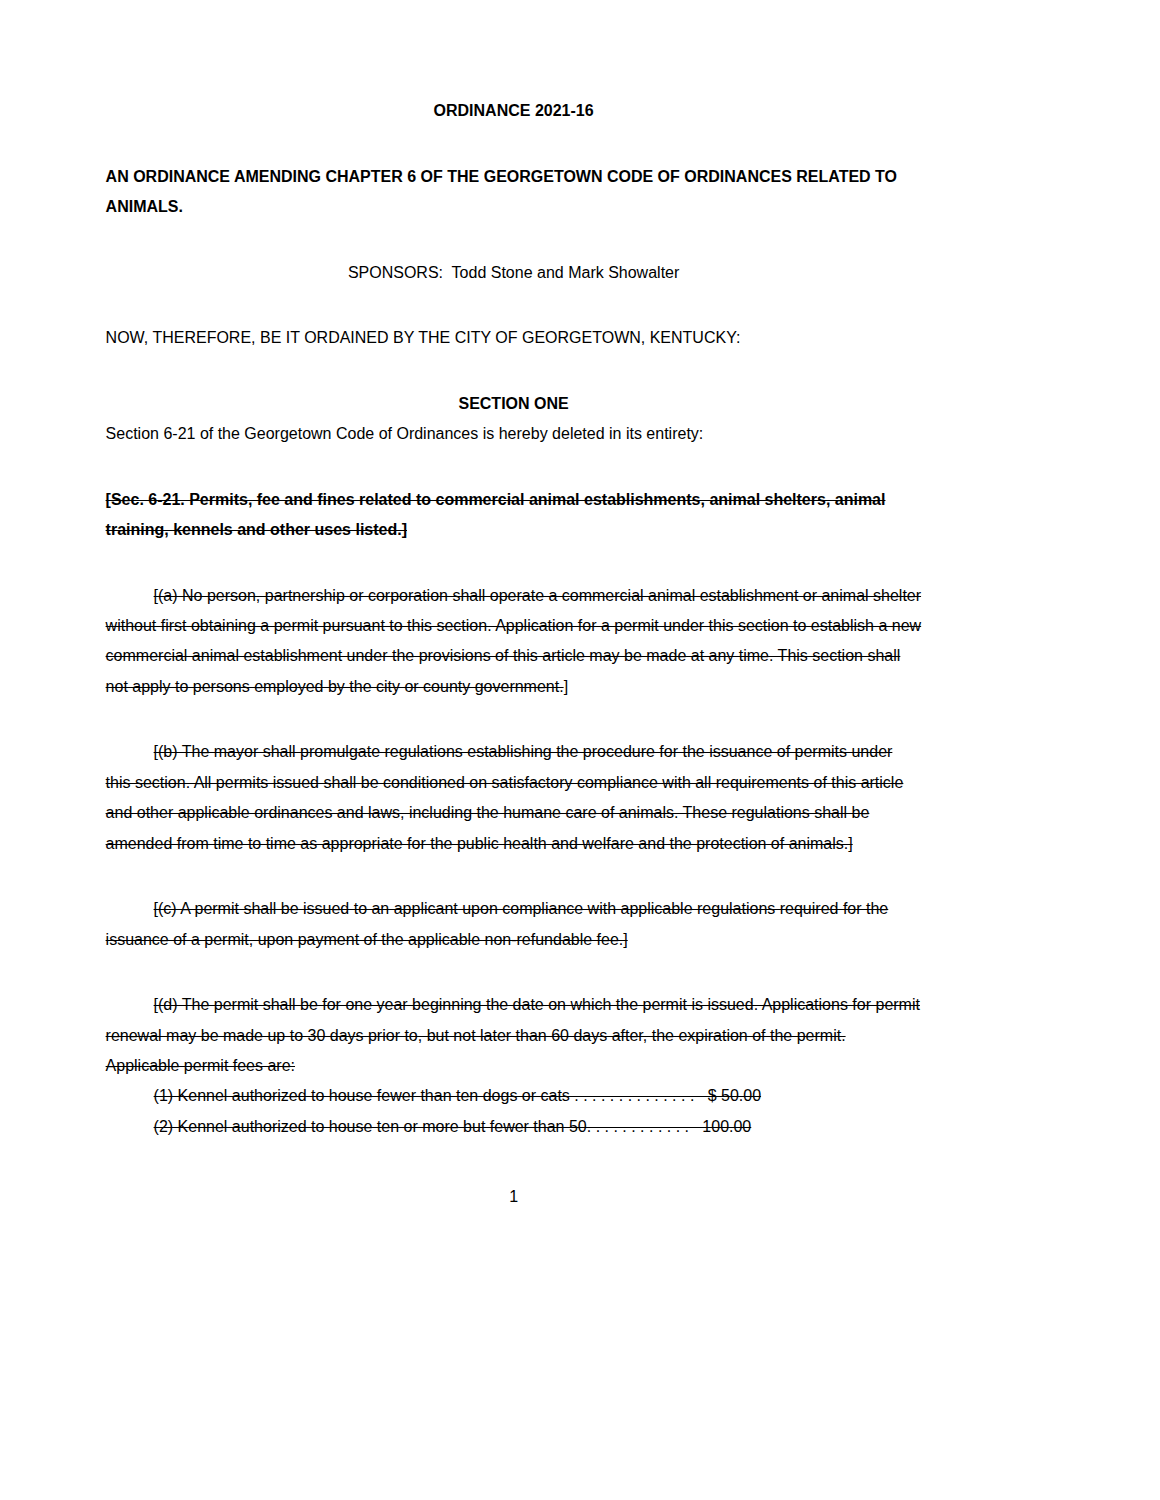ORDINANCE 2021-16
AN ORDINANCE AMENDING CHAPTER 6 OF THE GEORGETOWN CODE OF ORDINANCES RELATED TO ANIMALS.
SPONSORS: Todd Stone and Mark Showalter
NOW, THEREFORE, BE IT ORDAINED BY THE CITY OF GEORGETOWN, KENTUCKY:
SECTION ONE
Section 6-21 of the Georgetown Code of Ordinances is hereby deleted in its entirety:
[Sec. 6-21. Permits, fee and fines related to commercial animal establishments, animal shelters, animal training, kennels and other uses listed.]
[(a) No person, partnership or corporation shall operate a commercial animal establishment or animal shelter without first obtaining a permit pursuant to this section. Application for a permit under this section to establish a new commercial animal establishment under the provisions of this article may be made at any time. This section shall not apply to persons employed by the city or county government.]
[(b) The mayor shall promulgate regulations establishing the procedure for the issuance of permits under this section. All permits issued shall be conditioned on satisfactory compliance with all requirements of this article and other applicable ordinances and laws, including the humane care of animals. These regulations shall be amended from time to time as appropriate for the public health and welfare and the protection of animals.]
[(c) A permit shall be issued to an applicant upon compliance with applicable regulations required for the issuance of a permit, upon payment of the applicable non-refundable fee.]
[(d) The permit shall be for one year beginning the date on which the permit is issued. Applications for permit renewal may be made up to 30 days prior to, but not later than 60 days after, the expiration of the permit. Applicable permit fees are:
(1) Kennel authorized to house fewer than ten dogs or cats . . . . . . . . . . . . . . $ 50.00
(2) Kennel authorized to house ten or more but fewer than 50. . . . . . . . . . . . 100.00
1